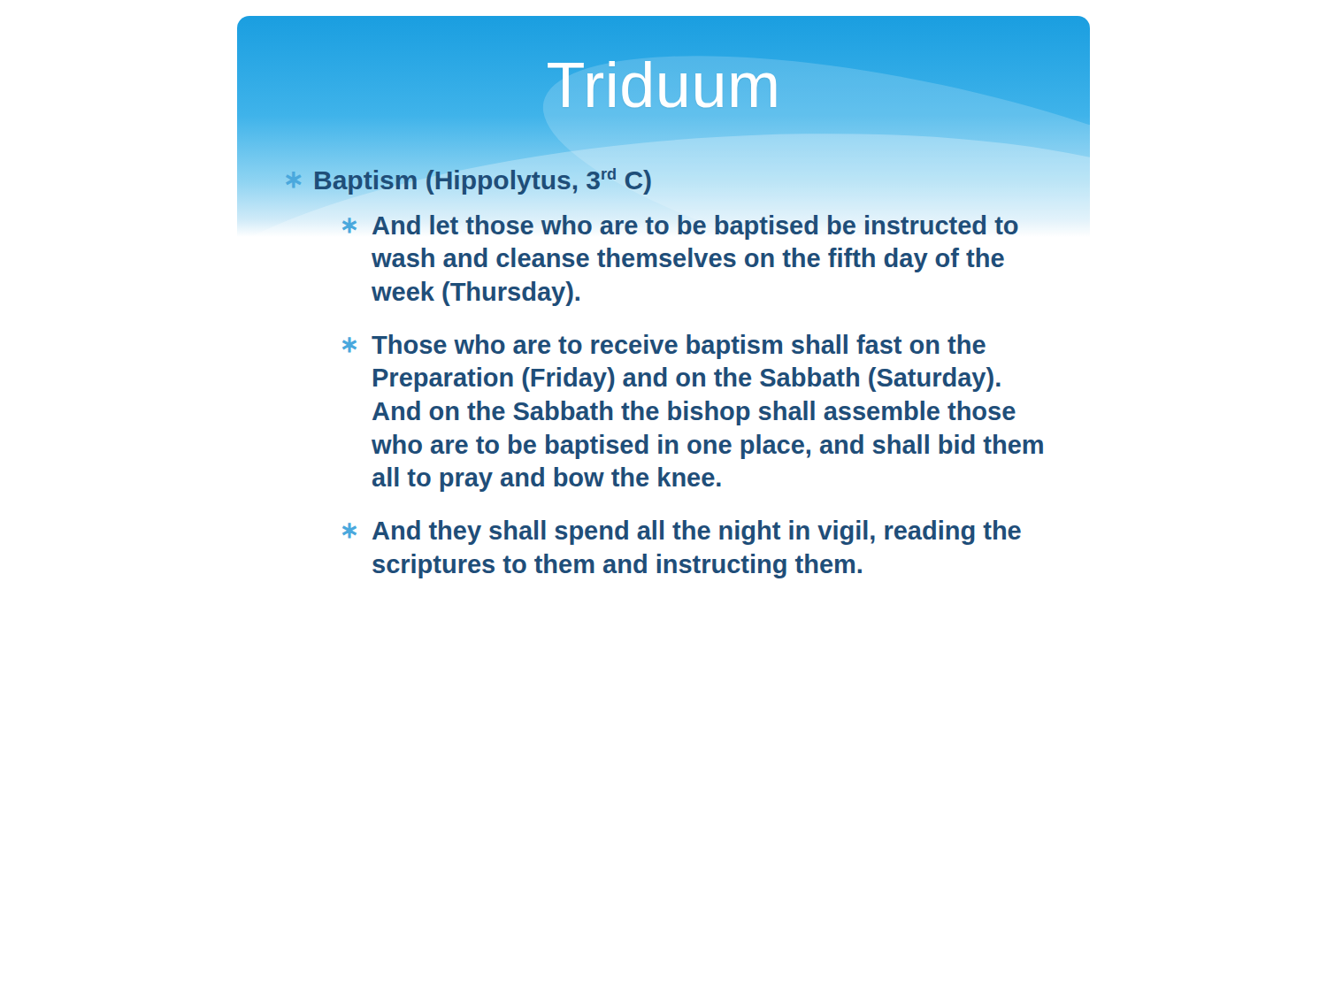Triduum
Baptism (Hippolytus, 3rd C)
And let those who are to be baptised be instructed to wash and cleanse themselves on the fifth day of the week (Thursday).
Those who are to receive baptism shall fast on the Preparation (Friday) and on the Sabbath (Saturday). And on the Sabbath the bishop shall assemble those who are to be baptised in one place, and shall bid them all to pray and bow the knee.
And they shall spend all the night in vigil, reading the scriptures to them and instructing them.